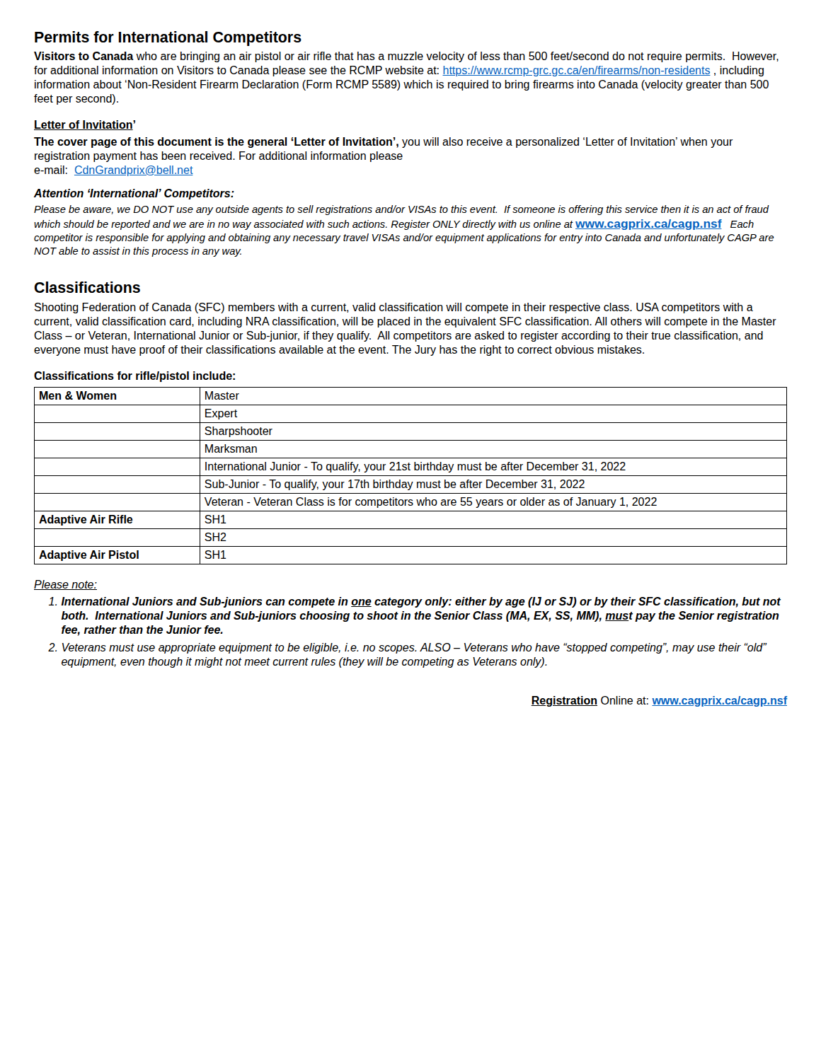Permits for International Competitors
Visitors to Canada who are bringing an air pistol or air rifle that has a muzzle velocity of less than 500 feet/second do not require permits. However, for additional information on Visitors to Canada please see the RCMP website at: https://www.rcmp-grc.gc.ca/en/firearms/non-residents , including information about ‘Non-Resident Firearm Declaration (Form RCMP 5589) which is required to bring firearms into Canada (velocity greater than 500 feet per second).
Letter of Invitation’
The cover page of this document is the general ‘Letter of Invitation’, you will also receive a personalized ‘Letter of Invitation’ when your registration payment has been received. For additional information please
e-mail: CdnGrandprix@bell.net
Attention ‘International’ Competitors:
Please be aware, we DO NOT use any outside agents to sell registrations and/or VISAs to this event. If someone is offering this service then it is an act of fraud which should be reported and we are in no way associated with such actions. Register ONLY directly with us online at www.cagprix.ca/cagp.nsf Each competitor is responsible for applying and obtaining any necessary travel VISAs and/or equipment applications for entry into Canada and unfortunately CAGP are NOT able to assist in this process in any way.
Classifications
Shooting Federation of Canada (SFC) members with a current, valid classification will compete in their respective class. USA competitors with a current, valid classification card, including NRA classification, will be placed in the equivalent SFC classification. All others will compete in the Master Class – or Veteran, International Junior or Sub-junior, if they qualify. All competitors are asked to register according to their true classification, and everyone must have proof of their classifications available at the event. The Jury has the right to correct obvious mistakes.
Classifications for rifle/pistol include:
| Men & Women | Master |
| | Expert |
| | Sharpshooter |
| | Marksman |
| | International Junior - To qualify, your 21st birthday must be after December 31, 2022 |
| | Sub-Junior - To qualify, your 17th birthday must be after December 31, 2022 |
| | Veteran - Veteran Class is for competitors who are 55 years or older as of January 1, 2022 |
| Adaptive Air Rifle | SH1 |
| | SH2 |
| Adaptive Air Pistol | SH1 |
Please note:
International Juniors and Sub-juniors can compete in one category only: either by age (IJ or SJ) or by their SFC classification, but not both. International Juniors and Sub-juniors choosing to shoot in the Senior Class (MA, EX, SS, MM), must pay the Senior registration fee, rather than the Junior fee.
Veterans must use appropriate equipment to be eligible, i.e. no scopes. ALSO – Veterans who have “stopped competing”, may use their “old” equipment, even though it might not meet current rules (they will be competing as Veterans only).
Registration Online at: www.cagprix.ca/cagp.nsf